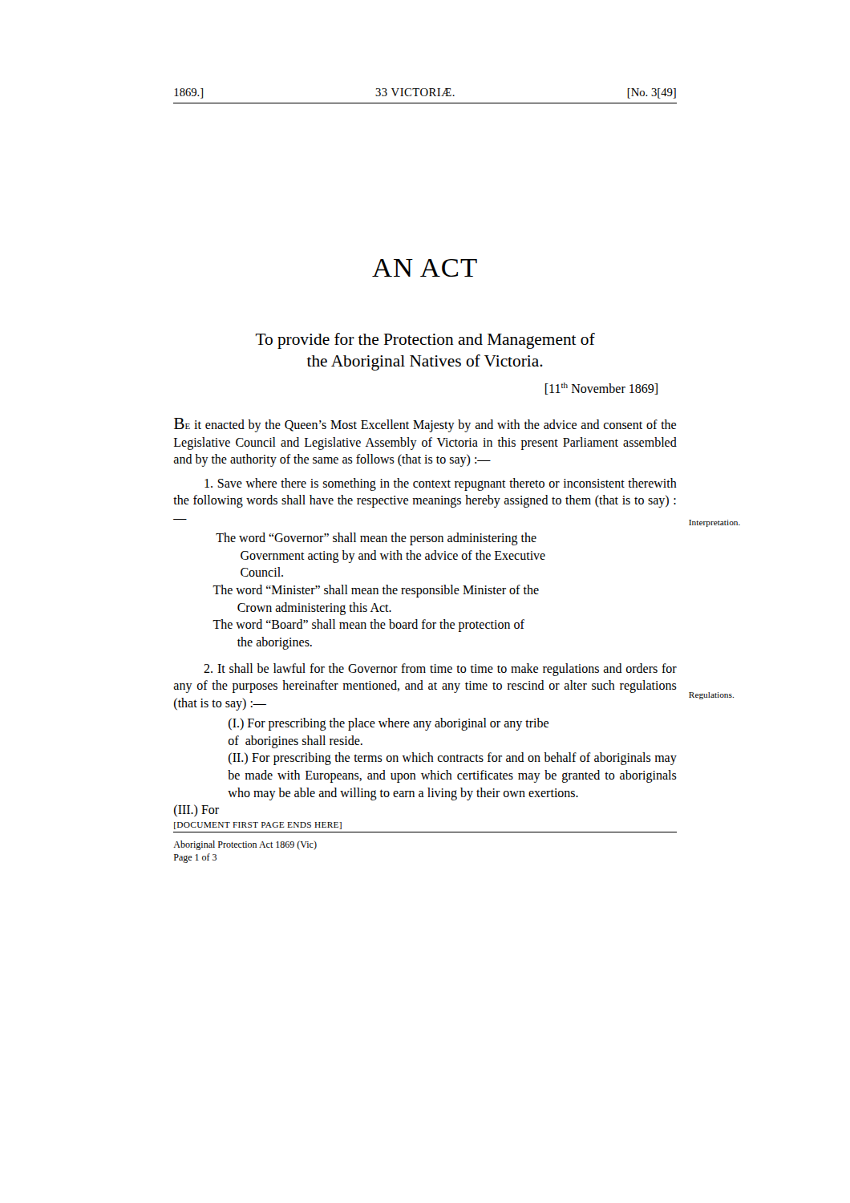1869.]
33 VICTORIÆ.
[No. 3[49]
AN ACT
To provide for the Protection and Management of
the Aboriginal Natives of Victoria.
[11th November 1869]
Be it enacted by the Queen’s Most Excellent Majesty by and with the advice and consent of the Legislative Council and Legislative Assembly of Victoria in this present Parliament assembled and by the authority of the same as follows (that is to say) :—
Interpretation.
1. Save where there is something in the context repugnant thereto or inconsistent therewith the following words shall have the respective meanings hereby assigned to them (that is to say) :—
The word “Governor” shall mean the person administering the Government acting by and with the advice of the Executive Council.
The word “Minister” shall mean the responsible Minister of the Crown administering this Act.
The word “Board” shall mean the board for the protection of the aborigines.
Regulations.
2. It shall be lawful for the Governor from time to time to make regulations and orders for any of the purposes hereinafter mentioned, and at any time to rescind or alter such regulations (that is to say) :—
(I.) For prescribing the place where any aboriginal or any tribe of aborigines shall reside.
(II.) For prescribing the terms on which contracts for and on behalf of aboriginals may be made with Europeans, and upon which certificates may be granted to aboriginals who may be able and willing to earn a living by their own exertions.
(III.) For
[DOCUMENT FIRST PAGE ENDS HERE]
Aboriginal Protection Act 1869 (Vic)
Page 1 of 3